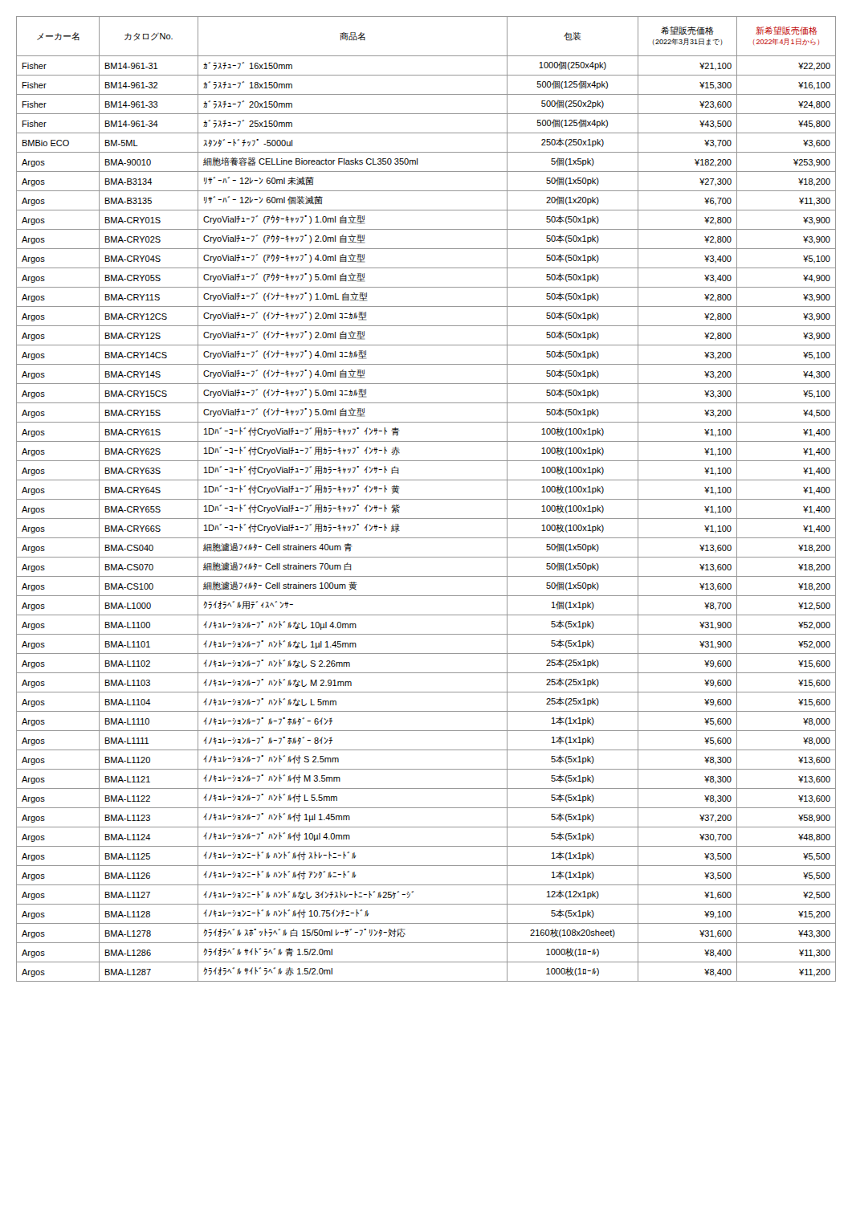| メーカー名 | カタログNo. | 商品名 | 包装 | 希望販売価格 （2022年3月31日まで） | 新希望販売価格 （2022年4月1日から） |
| --- | --- | --- | --- | --- | --- |
| Fisher | BM14-961-31 | ｶﾞﾗｽﾁｭｰﾌﾞ 16x150mm | 1000個(250x4pk) | ¥21,100 | ¥22,200 |
| Fisher | BM14-961-32 | ｶﾞﾗｽﾁｭｰﾌﾞ 18x150mm | 500個(125個x4pk) | ¥15,300 | ¥16,100 |
| Fisher | BM14-961-33 | ｶﾞﾗｽﾁｭｰﾌﾞ 20x150mm | 500個(250x2pk) | ¥23,600 | ¥24,800 |
| Fisher | BM14-961-34 | ｶﾞﾗｽﾁｭｰﾌﾞ 25x150mm | 500個(125個x4pk) | ¥43,500 | ¥45,800 |
| BMBio ECO | BM-5ML | ｽﾀﾝﾀﾞｰﾄﾞﾁｯﾌﾟ -5000ul | 250本(250x1pk) | ¥3,700 | ¥3,600 |
| Argos | BMA-90010 | 細胞培養容器 CELLine Bioreactor Flasks CL350 350ml | 5個(1x5pk) | ¥182,200 | ¥253,900 |
| Argos | BMA-B3134 | ﾘｻﾞｰﾊﾞｰ 12ﾚｰﾝ 60ml 未滅菌 | 50個(1x50pk) | ¥27,300 | ¥18,200 |
| Argos | BMA-B3135 | ﾘｻﾞｰﾊﾞｰ 12ﾚｰﾝ 60ml 個装滅菌 | 20個(1x20pk) | ¥6,700 | ¥11,300 |
| Argos | BMA-CRY01S | CryoVialﾁｭｰﾌﾞ (ｱｳﾀｰｷｬｯﾌﾟ) 1.0ml 自立型 | 50本(50x1pk) | ¥2,800 | ¥3,900 |
| Argos | BMA-CRY02S | CryoVialﾁｭｰﾌﾞ (ｱｳﾀｰｷｬｯﾌﾟ) 2.0ml 自立型 | 50本(50x1pk) | ¥2,800 | ¥3,900 |
| Argos | BMA-CRY04S | CryoVialﾁｭｰﾌﾞ (ｱｳﾀｰｷｬｯﾌﾟ) 4.0ml 自立型 | 50本(50x1pk) | ¥3,400 | ¥5,100 |
| Argos | BMA-CRY05S | CryoVialﾁｭｰﾌﾞ (ｱｳﾀｰｷｬｯﾌﾟ) 5.0ml 自立型 | 50本(50x1pk) | ¥3,400 | ¥4,900 |
| Argos | BMA-CRY11S | CryoVialﾁｭｰﾌﾞ (ｲﾝﾅｰｷｬｯﾌﾟ) 1.0mL 自立型 | 50本(50x1pk) | ¥2,800 | ¥3,900 |
| Argos | BMA-CRY12CS | CryoVialﾁｭｰﾌﾞ (ｲﾝﾅｰｷｬｯﾌﾟ) 2.0ml ｺﾆｶﾙ型 | 50本(50x1pk) | ¥2,800 | ¥3,900 |
| Argos | BMA-CRY12S | CryoVialﾁｭｰﾌﾞ (ｲﾝﾅｰｷｬｯﾌﾟ) 2.0ml 自立型 | 50本(50x1pk) | ¥2,800 | ¥3,900 |
| Argos | BMA-CRY14CS | CryoVialﾁｭｰﾌﾞ (ｲﾝﾅｰｷｬｯﾌﾟ) 4.0ml ｺﾆｶﾙ型 | 50本(50x1pk) | ¥3,200 | ¥5,100 |
| Argos | BMA-CRY14S | CryoVialﾁｭｰﾌﾞ (ｲﾝﾅｰｷｬｯﾌﾟ) 4.0ml 自立型 | 50本(50x1pk) | ¥3,200 | ¥4,300 |
| Argos | BMA-CRY15CS | CryoVialﾁｭｰﾌﾞ (ｲﾝﾅｰｷｬｯﾌﾟ) 5.0ml ｺﾆｶﾙ型 | 50本(50x1pk) | ¥3,300 | ¥5,100 |
| Argos | BMA-CRY15S | CryoVialﾁｭｰﾌﾞ (ｲﾝﾅｰｷｬｯﾌﾟ) 5.0ml 自立型 | 50本(50x1pk) | ¥3,200 | ¥4,500 |
| Argos | BMA-CRY61S | 1Dﾊﾞｰｺｰﾄﾞ付CryoVialﾁｭｰﾌﾞ用ｶﾗｰｷｬｯﾌﾟ ｲﾝｻｰﾄ 青 | 100枚(100x1pk) | ¥1,100 | ¥1,400 |
| Argos | BMA-CRY62S | 1Dﾊﾞｰｺｰﾄﾞ付CryoVialﾁｭｰﾌﾞ用ｶﾗｰｷｬｯﾌﾟ ｲﾝｻｰﾄ 赤 | 100枚(100x1pk) | ¥1,100 | ¥1,400 |
| Argos | BMA-CRY63S | 1Dﾊﾞｰｺｰﾄﾞ付CryoVialﾁｭｰﾌﾞ用ｶﾗｰｷｬｯﾌﾟ ｲﾝｻｰﾄ 白 | 100枚(100x1pk) | ¥1,100 | ¥1,400 |
| Argos | BMA-CRY64S | 1Dﾊﾞｰｺｰﾄﾞ付CryoVialﾁｭｰﾌﾞ用ｶﾗｰｷｬｯﾌﾟ ｲﾝｻｰﾄ 黄 | 100枚(100x1pk) | ¥1,100 | ¥1,400 |
| Argos | BMA-CRY65S | 1Dﾊﾞｰｺｰﾄﾞ付CryoVialﾁｭｰﾌﾞ用ｶﾗｰｷｬｯﾌﾟ ｲﾝｻｰﾄ 紫 | 100枚(100x1pk) | ¥1,100 | ¥1,400 |
| Argos | BMA-CRY66S | 1Dﾊﾞｰｺｰﾄﾞ付CryoVialﾁｭｰﾌﾞ用ｶﾗｰｷｬｯﾌﾟ ｲﾝｻｰﾄ 緑 | 100枚(100x1pk) | ¥1,100 | ¥1,400 |
| Argos | BMA-CS040 | 細胞濾過ﾌｨﾙﾀｰ Cell strainers 40um 青 | 50個(1x50pk) | ¥13,600 | ¥18,200 |
| Argos | BMA-CS070 | 細胞濾過ﾌｨﾙﾀｰ Cell strainers 70um 白 | 50個(1x50pk) | ¥13,600 | ¥18,200 |
| Argos | BMA-CS100 | 細胞濾過ﾌｨﾙﾀｰ Cell strainers 100um 黄 | 50個(1x50pk) | ¥13,600 | ¥18,200 |
| Argos | BMA-L1000 | ｸﾗｲｵﾗﾍﾞﾙ用ﾃﾞｨｽﾍﾞﾝｻｰ | 1個(1x1pk) | ¥8,700 | ¥12,500 |
| Argos | BMA-L1100 | ｲﾉｷｭﾚｰｼｮﾝﾙｰﾌﾟ ﾊﾝﾄﾞﾙなし 10µl 4.0mm | 5本(5x1pk) | ¥31,900 | ¥52,000 |
| Argos | BMA-L1101 | ｲﾉｷｭﾚｰｼｮﾝﾙｰﾌﾟ ﾊﾝﾄﾞﾙなし 1µl 1.45mm | 5本(5x1pk) | ¥31,900 | ¥52,000 |
| Argos | BMA-L1102 | ｲﾉｷｭﾚｰｼｮﾝﾙｰﾌﾟ ﾊﾝﾄﾞﾙなし S 2.26mm | 25本(25x1pk) | ¥9,600 | ¥15,600 |
| Argos | BMA-L1103 | ｲﾉｷｭﾚｰｼｮﾝﾙｰﾌﾟ ﾊﾝﾄﾞﾙなし M 2.91mm | 25本(25x1pk) | ¥9,600 | ¥15,600 |
| Argos | BMA-L1104 | ｲﾉｷｭﾚｰｼｮﾝﾙｰﾌﾟ ﾊﾝﾄﾞﾙなし L 5mm | 25本(25x1pk) | ¥9,600 | ¥15,600 |
| Argos | BMA-L1110 | ｲﾉｷｭﾚｰｼｮﾝﾙｰﾌﾟ ﾙｰﾌﾟﾎﾙﾀﾞｰ 6ｲﾝﾁ | 1本(1x1pk) | ¥5,600 | ¥8,000 |
| Argos | BMA-L1111 | ｲﾉｷｭﾚｰｼｮﾝﾙｰﾌﾟ ﾙｰﾌﾟﾎﾙﾀﾞｰ 8ｲﾝﾁ | 1本(1x1pk) | ¥5,600 | ¥8,000 |
| Argos | BMA-L1120 | ｲﾉｷｭﾚｰｼｮﾝﾙｰﾌﾟ ﾊﾝﾄﾞﾙ付 S 2.5mm | 5本(5x1pk) | ¥8,300 | ¥13,600 |
| Argos | BMA-L1121 | ｲﾉｷｭﾚｰｼｮﾝﾙｰﾌﾟ ﾊﾝﾄﾞﾙ付 M 3.5mm | 5本(5x1pk) | ¥8,300 | ¥13,600 |
| Argos | BMA-L1122 | ｲﾉｷｭﾚｰｼｮﾝﾙｰﾌﾟ ﾊﾝﾄﾞﾙ付 L 5.5mm | 5本(5x1pk) | ¥8,300 | ¥13,600 |
| Argos | BMA-L1123 | ｲﾉｷｭﾚｰｼｮﾝﾙｰﾌﾟ ﾊﾝﾄﾞﾙ付 1µl 1.45mm | 5本(5x1pk) | ¥37,200 | ¥58,900 |
| Argos | BMA-L1124 | ｲﾉｷｭﾚｰｼｮﾝﾙｰﾌﾟ ﾊﾝﾄﾞﾙ付 10µl 4.0mm | 5本(5x1pk) | ¥30,700 | ¥48,800 |
| Argos | BMA-L1125 | ｲﾉｷｭﾚｰｼｮﾝﾆｰﾄﾞﾙ ﾊﾝﾄﾞﾙ付 ｽﾄﾚｰﾄﾆｰﾄﾞﾙ | 1本(1x1pk) | ¥3,500 | ¥5,500 |
| Argos | BMA-L1126 | ｲﾉｷｭﾚｰｼｮﾝﾆｰﾄﾞﾙ ﾊﾝﾄﾞﾙ付 ｱﾝｸﾞﾙﾆｰﾄﾞﾙ | 1本(1x1pk) | ¥3,500 | ¥5,500 |
| Argos | BMA-L1127 | ｲﾉｷｭﾚｰｼｮﾝﾆｰﾄﾞﾙ ﾊﾝﾄﾞﾙなし 3ｲﾝﾁｽﾄﾚｰﾄﾆｰﾄﾞﾙ25ｹﾞｰｼﾞ | 12本(12x1pk) | ¥1,600 | ¥2,500 |
| Argos | BMA-L1128 | ｲﾉｷｭﾚｰｼｮﾝﾆｰﾄﾞﾙ ﾊﾝﾄﾞﾙ付 10.75ｲﾝﾁﾆｰﾄﾞﾙ | 5本(5x1pk) | ¥9,100 | ¥15,200 |
| Argos | BMA-L1278 | ｸﾗｲｵﾗﾍﾞﾙ ｽﾎﾟｯﾄﾗﾍﾞﾙ 白 15/50ml ﾚｰｻﾞｰﾌﾟﾘﾝﾀｰ対応 | 2160枚(108x20sheet) | ¥31,600 | ¥43,300 |
| Argos | BMA-L1286 | ｸﾗｲｵﾗﾍﾞﾙ ｻｲﾄﾞﾗﾍﾞﾙ 青 1.5/2.0ml | 1000枚(1ﾛｰﾙ) | ¥8,400 | ¥11,300 |
| Argos | BMA-L1287 | ｸﾗｲｵﾗﾍﾞﾙ ｻｲﾄﾞﾗﾍﾞﾙ 赤 1.5/2.0ml | 1000枚(1ﾛｰﾙ) | ¥8,400 | ¥11,200 |